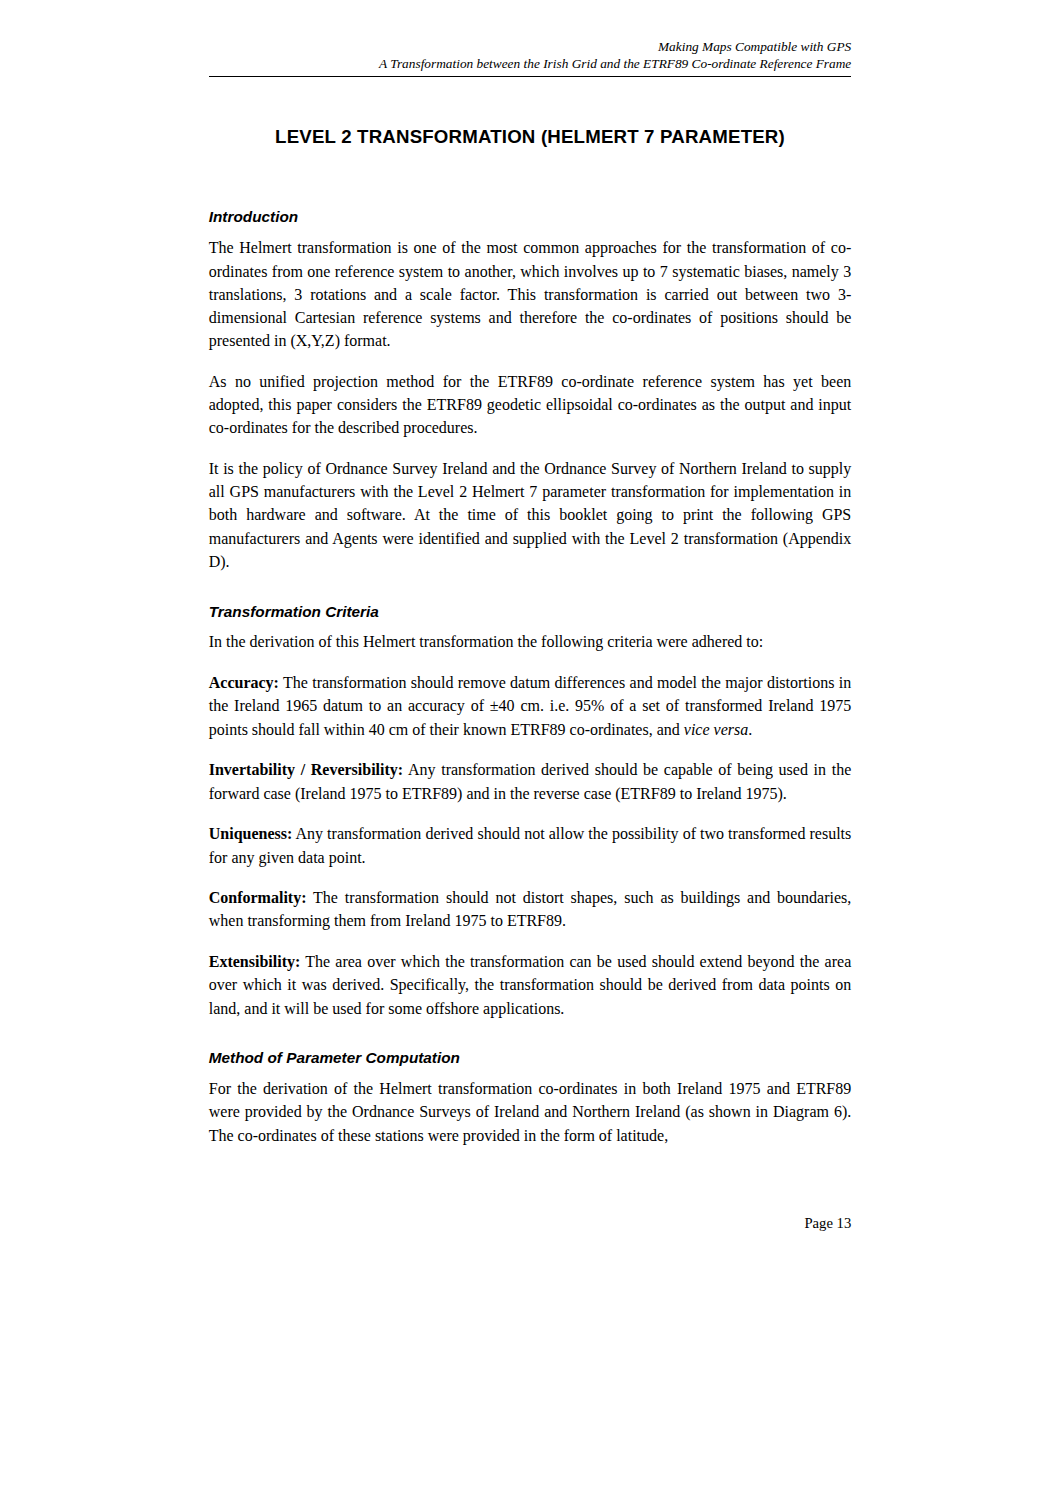Making Maps Compatible with GPS
A Transformation between the Irish Grid and the ETRF89 Co-ordinate Reference Frame
LEVEL 2 TRANSFORMATION (HELMERT 7 PARAMETER)
Introduction
The Helmert transformation is one of the most common approaches for the transformation of co-ordinates from one reference system to another, which involves up to 7 systematic biases, namely 3 translations, 3 rotations and a scale factor. This transformation is carried out between two 3-dimensional Cartesian reference systems and therefore the co-ordinates of positions should be presented in (X,Y,Z) format.
As no unified projection method for the ETRF89 co-ordinate reference system has yet been adopted, this paper considers the ETRF89 geodetic ellipsoidal co-ordinates as the output and input co-ordinates for the described procedures.
It is the policy of Ordnance Survey Ireland and the Ordnance Survey of Northern Ireland to supply all GPS manufacturers with the Level 2 Helmert 7 parameter transformation for implementation in both hardware and software. At the time of this booklet going to print the following GPS manufacturers and Agents were identified and supplied with the Level 2 transformation (Appendix D).
Transformation Criteria
In the derivation of this Helmert transformation the following criteria were adhered to:
Accuracy: The transformation should remove datum differences and model the major distortions in the Ireland 1965 datum to an accuracy of ±40 cm. i.e. 95% of a set of transformed Ireland 1975 points should fall within 40 cm of their known ETRF89 co-ordinates, and vice versa.
Invertability / Reversibility: Any transformation derived should be capable of being used in the forward case (Ireland 1975 to ETRF89) and in the reverse case (ETRF89 to Ireland 1975).
Uniqueness: Any transformation derived should not allow the possibility of two transformed results for any given data point.
Conformality: The transformation should not distort shapes, such as buildings and boundaries, when transforming them from Ireland 1975 to ETRF89.
Extensibility: The area over which the transformation can be used should extend beyond the area over which it was derived. Specifically, the transformation should be derived from data points on land, and it will be used for some offshore applications.
Method of Parameter Computation
For the derivation of the Helmert transformation co-ordinates in both Ireland 1975 and ETRF89 were provided by the Ordnance Surveys of Ireland and Northern Ireland (as shown in Diagram 6). The co-ordinates of these stations were provided in the form of latitude,
Page 13